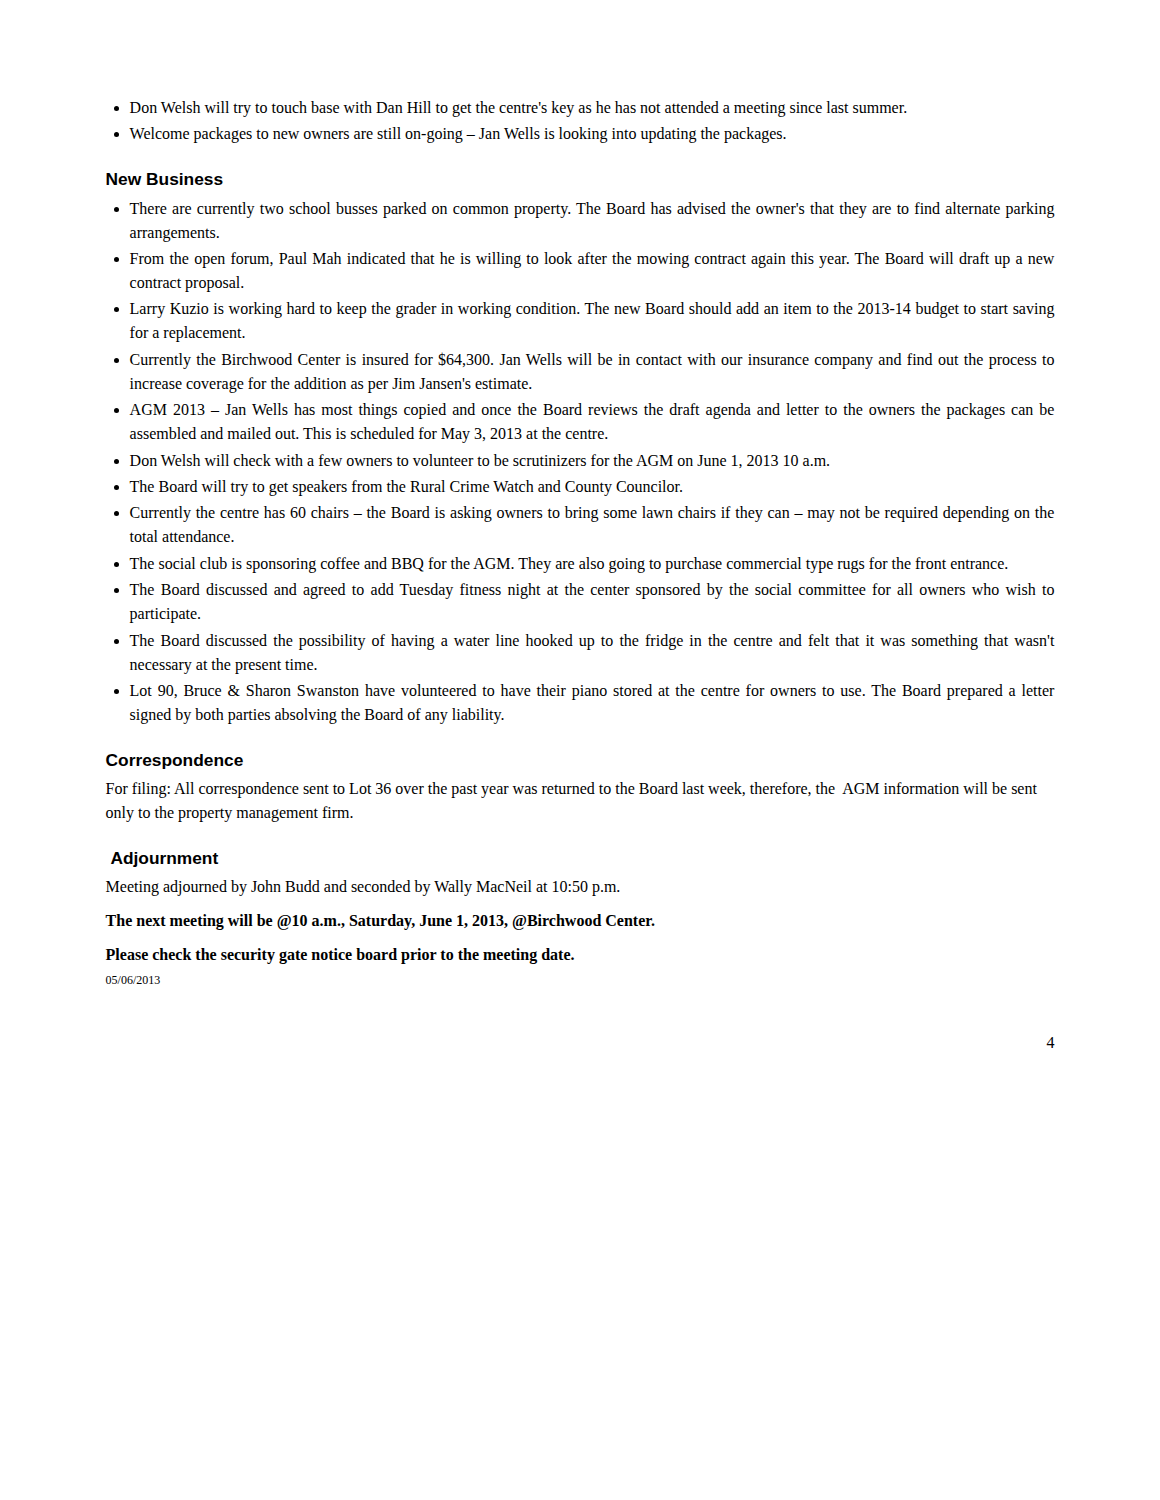Don Welsh will try to touch base with Dan Hill to get the centre's key as he has not attended a meeting since last summer.
Welcome packages to new owners are still on-going – Jan Wells is looking into updating the packages.
New Business
There are currently two school busses parked on common property. The Board has advised the owner's that they are to find alternate parking arrangements.
From the open forum, Paul Mah indicated that he is willing to look after the mowing contract again this year. The Board will draft up a new contract proposal.
Larry Kuzio is working hard to keep the grader in working condition. The new Board should add an item to the 2013-14 budget to start saving for a replacement.
Currently the Birchwood Center is insured for $64,300. Jan Wells will be in contact with our insurance company and find out the process to increase coverage for the addition as per Jim Jansen's estimate.
AGM 2013 – Jan Wells has most things copied and once the Board reviews the draft agenda and letter to the owners the packages can be assembled and mailed out. This is scheduled for May 3, 2013 at the centre.
Don Welsh will check with a few owners to volunteer to be scrutinizers for the AGM on June 1, 2013 10 a.m.
The Board will try to get speakers from the Rural Crime Watch and County Councilor.
Currently the centre has 60 chairs – the Board is asking owners to bring some lawn chairs if they can – may not be required depending on the total attendance.
The social club is sponsoring coffee and BBQ for the AGM. They are also going to purchase commercial type rugs for the front entrance.
The Board discussed and agreed to add Tuesday fitness night at the center sponsored by the social committee for all owners who wish to participate.
The Board discussed the possibility of having a water line hooked up to the fridge in the centre and felt that it was something that wasn't necessary at the present time.
Lot 90, Bruce & Sharon Swanston have volunteered to have their piano stored at the centre for owners to use. The Board prepared a letter signed by both parties absolving the Board of any liability.
Correspondence
For filing: All correspondence sent to Lot 36 over the past year was returned to the Board last week, therefore, the AGM information will be sent only to the property management firm.
Adjournment
Meeting adjourned by John Budd and seconded by Wally MacNeil at 10:50 p.m.
The next meeting will be @10 a.m., Saturday, June 1, 2013, @Birchwood Center.
Please check the security gate notice board prior to the meeting date.
05/06/2013
4